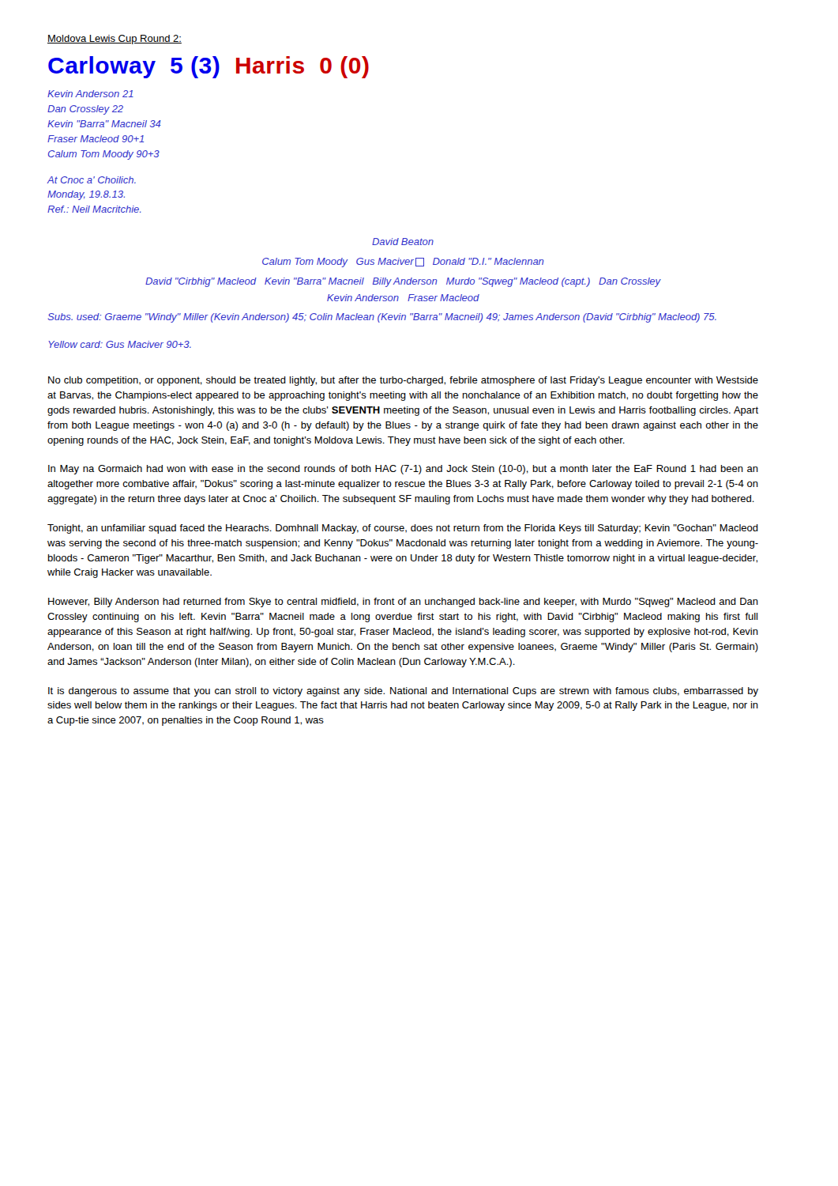Moldova Lewis Cup Round 2:
Carloway 5 (3) Harris 0 (0)
Kevin Anderson 21
Dan Crossley 22
Kevin "Barra" Macneil 34
Fraser Macleod 90+1
Calum Tom Moody 90+3
At Cnoc a' Choilich.
Monday, 19.8.13.
Ref.: Neil Macritchie.
David Beaton
Calum Tom Moody Gus Maciver Donald "D.I." Maclennan
David "Cirbhig" Macleod Kevin "Barra" Macneil Billy Anderson Murdo "Sqweg" Macleod (capt.) Dan Crossley
Kevin Anderson Fraser Macleod
Subs. used: Graeme "Windy" Miller (Kevin Anderson) 45; Colin Maclean (Kevin "Barra" Macneil) 49; James Anderson (David "Cirbhig" Macleod) 75.
Yellow card: Gus Maciver 90+3.
No club competition, or opponent, should be treated lightly, but after the turbo-charged, febrile atmosphere of last Friday's League encounter with Westside at Barvas, the Champions-elect appeared to be approaching tonight's meeting with all the nonchalance of an Exhibition match, no doubt forgetting how the gods rewarded hubris. Astonishingly, this was to be the clubs' SEVENTH meeting of the Season, unusual even in Lewis and Harris footballing circles. Apart from both League meetings - won 4-0 (a) and 3-0 (h - by default) by the Blues - by a strange quirk of fate they had been drawn against each other in the opening rounds of the HAC, Jock Stein, EaF, and tonight's Moldova Lewis. They must have been sick of the sight of each other.
In May na Gormaich had won with ease in the second rounds of both HAC (7-1) and Jock Stein (10-0), but a month later the EaF Round 1 had been an altogether more combative affair, "Dokus" scoring a last-minute equalizer to rescue the Blues 3-3 at Rally Park, before Carloway toiled to prevail 2-1 (5-4 on aggregate) in the return three days later at Cnoc a' Choilich. The subsequent SF mauling from Lochs must have made them wonder why they had bothered.
Tonight, an unfamiliar squad faced the Hearachs. Domhnall Mackay, of course, does not return from the Florida Keys till Saturday; Kevin "Gochan" Macleod was serving the second of his three-match suspension; and Kenny "Dokus" Macdonald was returning later tonight from a wedding in Aviemore. The young-bloods - Cameron "Tiger" Macarthur, Ben Smith, and Jack Buchanan - were on Under 18 duty for Western Thistle tomorrow night in a virtual league-decider, while Craig Hacker was unavailable.
However, Billy Anderson had returned from Skye to central midfield, in front of an unchanged back-line and keeper, with Murdo "Sqweg" Macleod and Dan Crossley continuing on his left. Kevin "Barra" Macneil made a long overdue first start to his right, with David "Cirbhig" Macleod making his first full appearance of this Season at right half/wing. Up front, 50-goal star, Fraser Macleod, the island's leading scorer, was supported by explosive hot-rod, Kevin Anderson, on loan till the end of the Season from Bayern Munich. On the bench sat other expensive loanees, Graeme "Windy" Miller (Paris St. Germain) and James “Jackson" Anderson (Inter Milan), on either side of Colin Maclean (Dun Carloway Y.M.C.A.).
It is dangerous to assume that you can stroll to victory against any side. National and International Cups are strewn with famous clubs, embarrassed by sides well below them in the rankings or their Leagues. The fact that Harris had not beaten Carloway since May 2009, 5-0 at Rally Park in the League, nor in a Cup-tie since 2007, on penalties in the Coop Round 1, was